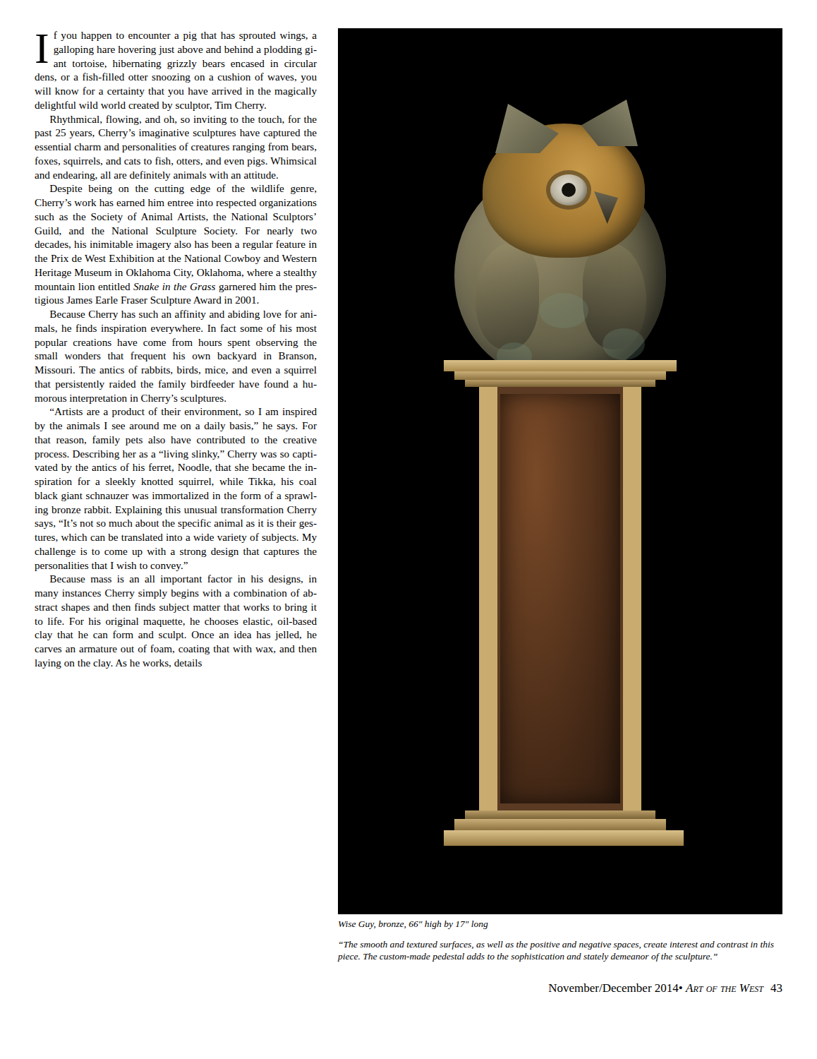If you happen to encounter a pig that has sprouted wings, a galloping hare hovering just above and behind a plodding giant tortoise, hibernating grizzly bears encased in circular dens, or a fish-filled otter snoozing on a cushion of waves, you will know for a certainty that you have arrived in the magically delightful wild world created by sculptor, Tim Cherry.
Rhythmical, flowing, and oh, so inviting to the touch, for the past 25 years, Cherry’s imaginative sculptures have captured the essential charm and personalities of creatures ranging from bears, foxes, squirrels, and cats to fish, otters, and even pigs. Whimsical and endearing, all are definitely animals with an attitude.
Despite being on the cutting edge of the wildlife genre, Cherry’s work has earned him entree into respected organizations such as the Society of Animal Artists, the National Sculptors’ Guild, and the National Sculpture Society. For nearly two decades, his inimitable imagery also has been a regular feature in the Prix de West Exhibition at the National Cowboy and Western Heritage Museum in Oklahoma City, Oklahoma, where a stealthy mountain lion entitled Snake in the Grass garnered him the prestigious James Earle Fraser Sculpture Award in 2001.
Because Cherry has such an affinity and abiding love for animals, he finds inspiration everywhere. In fact some of his most popular creations have come from hours spent observing the small wonders that frequent his own backyard in Branson, Missouri. The antics of rabbits, birds, mice, and even a squirrel that persistently raided the family birdfeeder have found a humorous interpretation in Cherry’s sculptures.
“Artists are a product of their environment, so I am inspired by the animals I see around me on a daily basis,” he says. For that reason, family pets also have contributed to the creative process. Describing her as a “living slinky,” Cherry was so captivated by the antics of his ferret, Noodle, that she became the inspiration for a sleekly knotted squirrel, while Tikka, his coal black giant schnauzer was immortalized in the form of a sprawling bronze rabbit. Explaining this unusual transformation Cherry says, “It’s not so much about the specific animal as it is their gestures, which can be translated into a wide variety of subjects. My challenge is to come up with a strong design that captures the personalities that I wish to convey.”
Because mass is an all important factor in his designs, in many instances Cherry simply begins with a combination of abstract shapes and then finds subject matter that works to bring it to life. For his original maquette, he chooses elastic, oil-based clay that he can form and sculpt. Once an idea has jelled, he carves an armature out of foam, coating that with wax, and then laying on the clay. As he works, details
Wise Guy, bronze, 66″ high by 17″ long
“The smooth and textured surfaces, as well as the positive and negative spaces, create interest and contrast in this piece. The custom-made pedestal adds to the sophistication and stately demeanor of the sculpture.”
November/December 2014• Art of the West 43